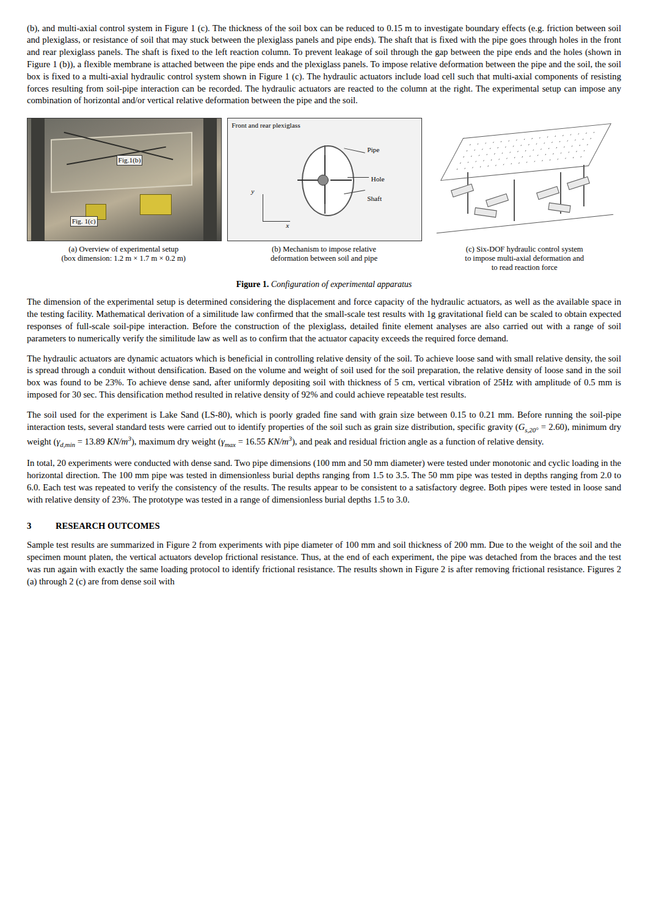(b), and multi-axial control system in Figure 1 (c). The thickness of the soil box can be reduced to 0.15 m to investigate boundary effects (e.g. friction between soil and plexiglass, or resistance of soil that may stuck between the plexiglass panels and pipe ends). The shaft that is fixed with the pipe goes through holes in the front and rear plexiglass panels. The shaft is fixed to the left reaction column. To prevent leakage of soil through the gap between the pipe ends and the holes (shown in Figure 1 (b)), a flexible membrane is attached between the pipe ends and the plexiglass panels. To impose relative deformation between the pipe and the soil, the soil box is fixed to a multi-axial hydraulic control system shown in Figure 1 (c). The hydraulic actuators include load cell such that multi-axial components of resisting forces resulting from soil-pipe interaction can be recorded. The hydraulic actuators are reacted to the column at the right. The experimental setup can impose any combination of horizontal and/or vertical relative deformation between the pipe and the soil.
Fig.1(b)
Fig. 1(c)
Front and rear plexiglass
Pipe
Hole
Shaft
y
x
(a) Overview of experimental setup
(box dimension: 1.2 m × 1.7 m × 0.2 m)
(b) Mechanism to impose relative
deformation between soil and pipe
(c) Six-DOF hydraulic control system
to impose multi-axial deformation and
to read reaction force
Figure 1. Configuration of experimental apparatus
The dimension of the experimental setup is determined considering the displacement and force capacity of the hydraulic actuators, as well as the available space in the testing facility. Mathematical derivation of a similitude law confirmed that the small-scale test results with 1g gravitational field can be scaled to obtain expected responses of full-scale soil-pipe interaction. Before the construction of the plexiglass, detailed finite element analyses are also carried out with a range of soil parameters to numerically verify the similitude law as well as to confirm that the actuator capacity exceeds the required force demand.
The hydraulic actuators are dynamic actuators which is beneficial in controlling relative density of the soil. To achieve loose sand with small relative density, the soil is spread through a conduit without densification. Based on the volume and weight of soil used for the soil preparation, the relative density of loose sand in the soil box was found to be 23%. To achieve dense sand, after uniformly depositing soil with thickness of 5 cm, vertical vibration of 25Hz with amplitude of 0.5 mm is imposed for 30 sec. This densification method resulted in relative density of 92% and could achieve repeatable test results.
The soil used for the experiment is Lake Sand (LS-80), which is poorly graded fine sand with grain size between 0.15 to 0.21 mm. Before running the soil-pipe interaction tests, several standard tests were carried out to identify properties of the soil such as grain size distribution, specific gravity (Gs,20° = 2.60), minimum dry weight (γd,min = 13.89 KN/m3), maximum dry weight (γmax = 16.55 KN/m3), and peak and residual friction angle as a function of relative density.
In total, 20 experiments were conducted with dense sand. Two pipe dimensions (100 mm and 50 mm diameter) were tested under monotonic and cyclic loading in the horizontal direction. The 100 mm pipe was tested in dimensionless burial depths ranging from 1.5 to 3.5. The 50 mm pipe was tested in depths ranging from 2.0 to 6.0. Each test was repeated to verify the consistency of the results. The results appear to be consistent to a satisfactory degree. Both pipes were tested in loose sand with relative density of 23%. The prototype was tested in a range of dimensionless burial depths 1.5 to 3.0.
3 RESEARCH OUTCOMES
Sample test results are summarized in Figure 2 from experiments with pipe diameter of 100 mm and soil thickness of 200 mm. Due to the weight of the soil and the specimen mount platen, the vertical actuators develop frictional resistance. Thus, at the end of each experiment, the pipe was detached from the braces and the test was run again with exactly the same loading protocol to identify frictional resistance. The results shown in Figure 2 is after removing frictional resistance. Figures 2 (a) through 2 (c) are from dense soil with